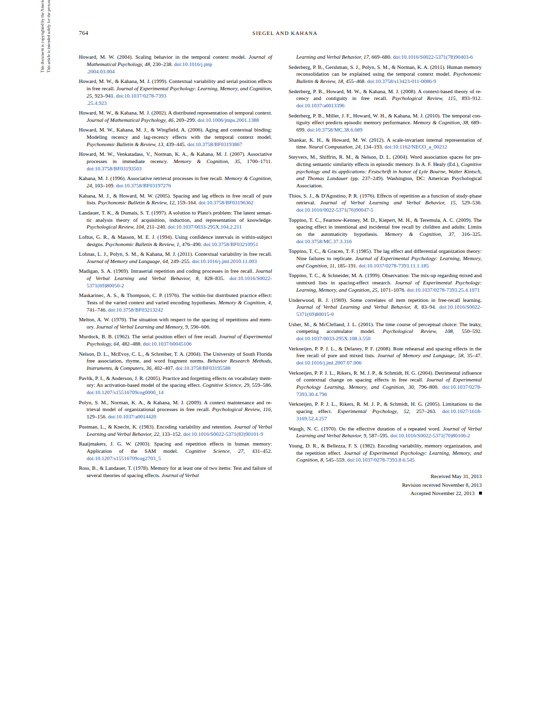764
SIEGEL AND KAHANA
This document is copyrighted by the American Psychological Association or one of its allied publishers. This article is intended solely for the personal use of the individual user and is not to be disseminated broadly.
Howard, M. W. (2004). Scaling behavior in the temporal context model. Journal of Mathematical Psychology, 48, 230–238. doi:10.1016/j.jmp
.2004.03.004
Howard, M. W., & Kahana, M. J. (1999). Contextual variability and serial position effects in free recall. Journal of Experimental Psychology: Learning, Memory, and Cognition, 25, 923–941. doi:10.1037/0278-7393
.25.4.923
Howard, M. W., & Kahana, M. J. (2002). A distributed representation of temporal context. Journal of Mathematical Psychology, 46, 269–299. doi:10.1006/jmps.2001.1388
Howard, M. W., Kahana, M. J., & Wingfield, A. (2006). Aging and contextual binding: Modeling recency and lag-recency effects with the temporal context model. Psychonomic Bulletin & Review, 13, 439–445. doi:10.3758/BF03193867
Howard, M. W., Venkatadass, V., Norman, K. A., & Kahana, M. J. (2007). Associative processes in immediate recency. Memory & Cognition, 35, 1700–1711. doi:10.3758/BF03193503
Kahana, M. J. (1996). Associative retrieval processes in free recall. Memory & Cognition, 24, 103–109. doi:10.3758/BF03197276
Kahana, M. J., & Howard, M. W. (2005). Spacing and lag effects in free recall of pure lists. Psychonomic Bulletin & Review, 12, 159–164. doi:10.3758/BF03196362
Landauer, T. K., & Dumais, S. T. (1997). A solution to Plato's problem: The latent semantic analysis theory of acquisition, induction, and representation of knowledge. Psychological Review, 104, 211–240. doi:10.1037/0033-295X.104.2.211
Loftus, G. R., & Masson, M. E. J. (1994). Using confidence intervals in within-subject designs. Psychonomic Bulletin & Review, 1, 476–490. doi:10.3758/BF03210951
Lohnas, L. J., Polyn, S. M., & Kahana, M. J. (2011). Contextual variability in free recall. Journal of Memory and Language, 64, 249–255. doi:10.1016/j.jml.2010.11.003
Madigan, S. A. (1969). Intraserial repetition and coding processes in free recall. Journal of Verbal Learning and Verbal Behavior, 8, 828–835. doi:10.1016/S0022-5371(69)80050-2
Maskarinec, A. S., & Thompson, C. P. (1976). The within-list distributed practice effect: Tests of the varied context and varied encoding hypotheses. Memory & Cognition, 4, 741–746. doi:10.3758/BF03213242
Melton, A. W. (1970). The situation with respect to the spacing of repetitions and memory. Journal of Verbal Learning and Memory, 9, 596–606.
Murdock, B. B. (1962). The serial position effect of free recall. Journal of Experimental Psychology, 64, 482–488. doi:10.1037/h0045106
Nelson, D. L., McEvoy, C. L., & Schreiber, T. A. (2004). The University of South Florida free association, rhyme, and word fragment norms. Behavior Research Methods, Instruments, & Computers, 36, 402–407. doi:10.3758/BF03195588
Pavlik, P. I., & Anderson, J. R. (2005). Practice and forgetting effects on vocabulary memory: An activation-based model of the spacing effect. Cognitive Science, 29, 559–586. doi:10.1207/s15516709cog0000_14
Polyn, S. M., Norman, K. A., & Kahana, M. J. (2009). A context maintenance and retrieval model of organizational processes in free recall. Psychological Review, 116, 129–156. doi:10.1037/a0014420
Postman, L., & Knecht, K. (1983). Encoding variability and retention. Journal of Verbal Learning and Verbal Behavior, 22, 133–152. doi:10.1016/S0022-5371(83)90101-9
Raaijmakers, J. G. W. (2003). Spacing and repetition effects in human memory: Application of the SAM model. Cognitive Science, 27, 431–452. doi:10.1207/s15516709cog2703_5
Ross, B., & Landauer, T. (1978). Memory for at least one of two items: Test and failure of several theories of spacing effects. Journal of Verbal
Learning and Verbal Behavior, 17, 669–680. doi:10.1016/S0022-5371(78)90403-6
Sederberg, P. B., Gershman, S. J., Polyn, S. M., & Norman, K. A. (2011). Human memory reconsolidation can be explained using the temporal context model. Psychonomic Bulletin & Review, 18, 455–468. doi:10.3758/s13423-011-0086-9
Sederberg, P. B., Howard, M. W., & Kahana, M. J. (2008). A context-based theory of recency and contiguity in free recall. Psychological Review, 115, 893–912. doi:10.1037/a0013396
Sederberg, P. B., Miller, J. F., Howard, W. H., & Kahana, M. J. (2010). The temporal contiguity effect predicts episodic memory performance. Memory & Cognition, 38, 689–699. doi:10.3758/MC.38.6.689
Shankar, K. H., & Howard, M. W. (2012). A scale-invariant internal representation of time. Neural Computation, 24, 134–193. doi:10.1162/NECO_a_00212
Steyvers, M., Shiffrin, R. M., & Nelson, D. L. (2004). Word association spaces for predicting semantic similarity effects in episodic memory. In A. F. Healy (Ed.), Cognitive psychology and its applications: Festschrift in honor of Lyle Bourne, Walter Kintsch, and Thomas Landauer (pp. 237–249). Washington, DC: American Psychological Association.
Thios, S. J., & D'Agostino, P. R. (1976). Effects of repetition as a function of study-phase retrieval. Journal of Verbal Learning and Verbal Behavior, 15, 529–536. doi:10.1016/0022-5371(76)90047-5
Toppino, T. C., Fearnow-Kenney, M. D., Kiepert, M. H., & Teremula, A. C. (2009). The spacing effect in intentional and incidental free recall by children and adults: Limits on the automaticity hypothesis. Memory & Cognition, 37, 316–325. doi:10.3758/MC.37.3.316
Toppino, T. C., & Gracen, T. F. (1985). The lag effect and differential organization theory: Nine failures to replicate. Journal of Experimental Psychology: Learning, Memory, and Cognition, 11, 185–191. doi:10.1037/0278-7393.11.1.185
Toppino, T. C., & Schneider, M. A. (1999). Observation: The mix-up regarding mixed and unmixed lists in spacing-effect research. Journal of Experimental Psychology: Learning, Memory, and Cognition, 25, 1071–1076. doi:10.1037/0278-7393.25.4.1071
Underwood, B. J. (1969). Some correlates of item repetition in free-recall learning. Journal of Verbal Learning and Verbal Behavior, 8, 83–94. doi:10.1016/S0022-5371(69)80015-0
Usher, M., & McClelland, J. L. (2001). The time course of perceptual choice: The leaky, competing accumulator model. Psychological Review, 108, 550–592. doi:10.1037/0033-295X.108.3.550
Verkoeijen, P. P. J. L., & Delaney, P. F. (2008). Rote rehearsal and spacing effects in the free recall of pure and mixed lists. Journal of Memory and Language, 58, 35–47. doi:10.1016/j.jml.2007.07.006
Verkoeijen, P. P. J. L., Rikers, R. M. J. P., & Schmidt, H. G. (2004). Detrimental influence of contextual change on spacing effects in free recall. Journal of Experimental Psychology Learning, Memory, and Cognition, 30, 796–800. doi:10.1037/0278-7393.30.4.796
Verkoeijen, P. P. J. L., Rikers, R. M. J. P., & Schmidt, H. G. (2005). Limitations to the spacing effect. Experimental Psychology, 52, 257–263. doi:10.1027/1618-3169.52.4.257
Waugh, N. C. (1970). On the effective duration of a repeated word. Journal of Verbal Learning and Verbal Behavior, 9, 587–595. doi:10.1016/S0022-5371(70)80106-2
Young, D. R., & Bellezza, F. S. (1982). Encoding variability, memory organization, and the repetition effect. Journal of Experimental Psychology: Learning, Memory, and Cognition, 8, 545–559. doi:10.1037/0278-7393.8.6.545
Received May 31, 2013
Revision received November 8, 2013
Accepted November 22, 2013